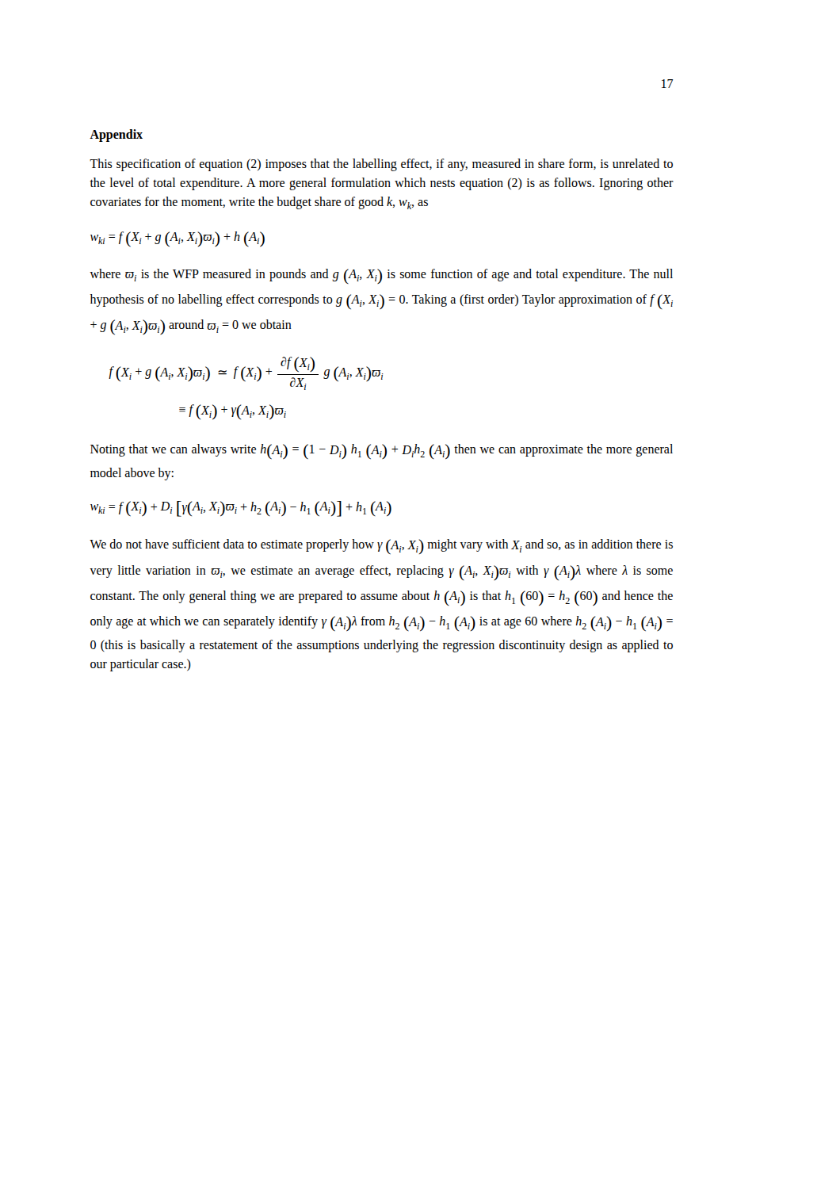17
Appendix
This specification of equation (2) imposes that the labelling effect, if any, measured in share form, is unrelated to the level of total expenditure. A more general formulation which nests equation (2) is as follows. Ignoring other covariates for the moment, write the budget share of good k, wk, as
wki = f (Xi + g (Ai, Xi) ϖi) + h (Ai)
where ϖi is the WFP measured in pounds and g (Ai, Xi) is some function of age and total expenditure. The null hypothesis of no labelling effect corresponds to g (Ai, Xi) = 0. Taking a (first order) Taylor approximation of f (Xi + g (Ai, Xi) ϖi) around ϖi = 0 we obtain
f (Xi + g (Ai, Xi) ϖi) ≃ f (Xi) + ∂f (Xi) ∂Xi g (Ai, Xi) ϖi ≡ f (Xi) + γ(Ai, Xi) ϖi
Noting that we can always write h(Ai) = (1 − Di) h1 (Ai) + Dih2 (Ai) then we can approximate the more general model above by:
wki = f (Xi) + Di [γ(Ai, Xi) ϖi + h2 (Ai) − h1 (Ai)] + h1 (Ai)
We do not have sufficient data to estimate properly how γ (Ai, Xi) might vary with Xi and so, as in addition there is very little variation in ϖi, we estimate an average effect, replacing γ (Ai, Xi) ϖi with γ (Ai) λ where λ is some constant. The only general thing we are prepared to assume about h (Ai) is that h1 (60) = h2 (60) and hence the only age at which we can separately identify γ (Ai) λ from h2 (Ai) − h1 (Ai) is at age 60 where h2 (Ai) − h1 (Ai) = 0 (this is basically a restatement of the assumptions underlying the regression discontinuity design as applied to our particular case.)